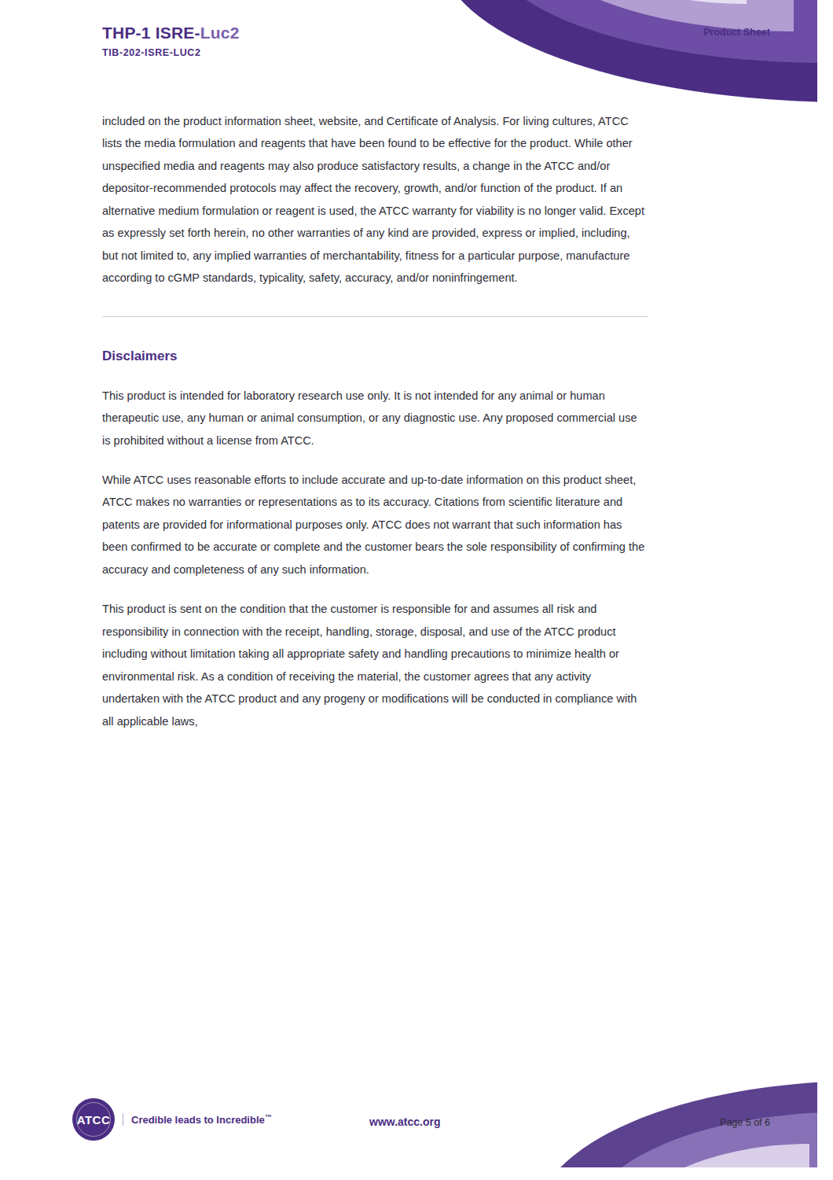Product Sheet
THP-1 ISRE-Luc2
TIB-202-ISRE-LUC2
included on the product information sheet, website, and Certificate of Analysis. For living cultures, ATCC lists the media formulation and reagents that have been found to be effective for the product. While other unspecified media and reagents may also produce satisfactory results, a change in the ATCC and/or depositor-recommended protocols may affect the recovery, growth, and/or function of the product. If an alternative medium formulation or reagent is used, the ATCC warranty for viability is no longer valid. Except as expressly set forth herein, no other warranties of any kind are provided, express or implied, including, but not limited to, any implied warranties of merchantability, fitness for a particular purpose, manufacture according to cGMP standards, typicality, safety, accuracy, and/or noninfringement.
Disclaimers
This product is intended for laboratory research use only. It is not intended for any animal or human therapeutic use, any human or animal consumption, or any diagnostic use. Any proposed commercial use is prohibited without a license from ATCC.
While ATCC uses reasonable efforts to include accurate and up-to-date information on this product sheet, ATCC makes no warranties or representations as to its accuracy. Citations from scientific literature and patents are provided for informational purposes only. ATCC does not warrant that such information has been confirmed to be accurate or complete and the customer bears the sole responsibility of confirming the accuracy and completeness of any such information.
This product is sent on the condition that the customer is responsible for and assumes all risk and responsibility in connection with the receipt, handling, storage, disposal, and use of the ATCC product including without limitation taking all appropriate safety and handling precautions to minimize health or environmental risk. As a condition of receiving the material, the customer agrees that any activity undertaken with the ATCC product and any progeny or modifications will be conducted in compliance with all applicable laws,
ATCC
Credible leads to Incredible™
www.atcc.org
Page 5 of 6